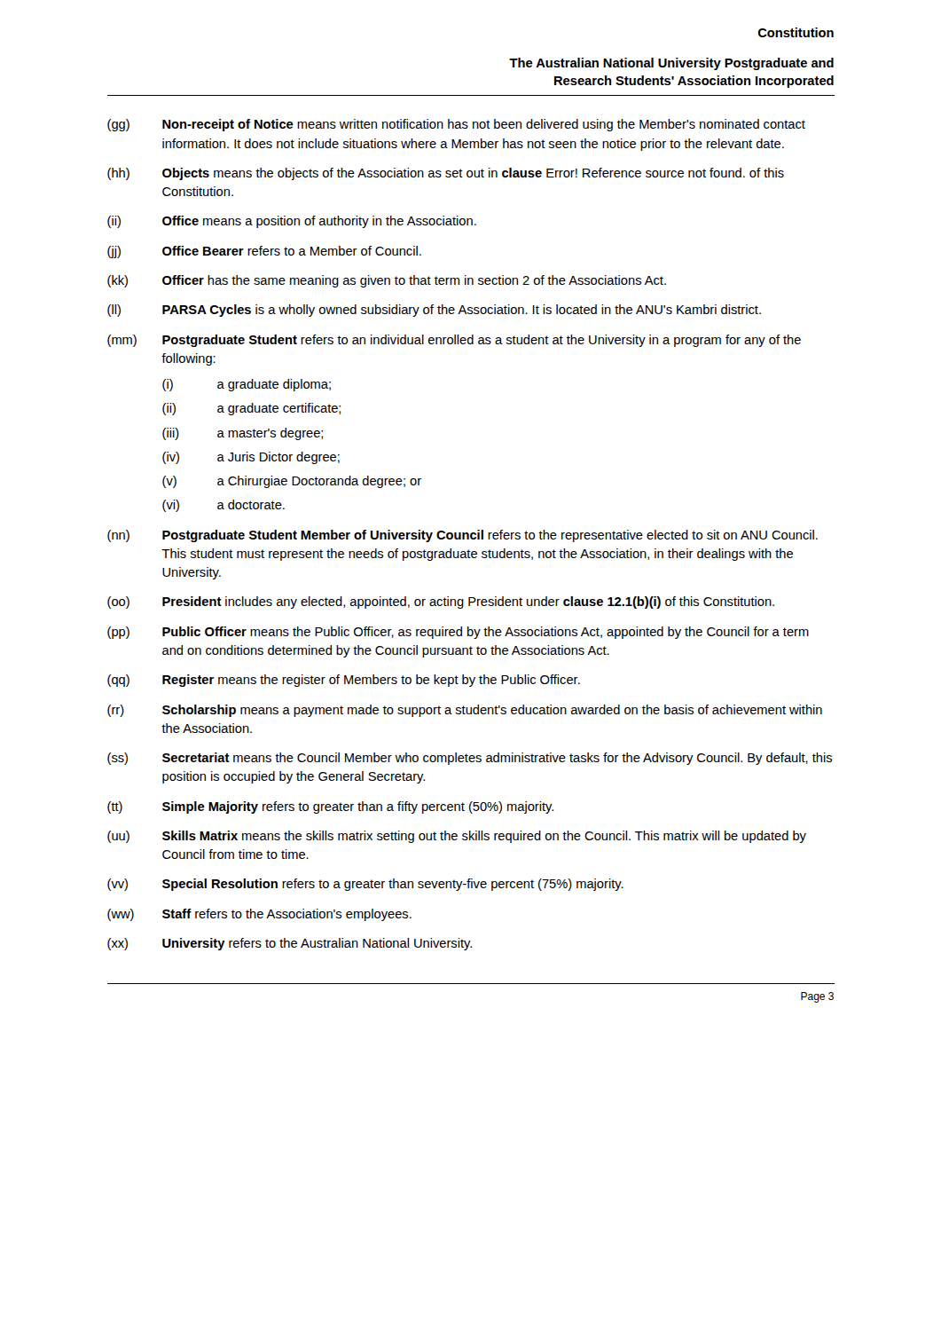Constitution
The Australian National University Postgraduate and
Research Students' Association Incorporated
(gg) Non-receipt of Notice means written notification has not been delivered using the Member's nominated contact information. It does not include situations where a Member has not seen the notice prior to the relevant date.
(hh) Objects means the objects of the Association as set out in clause Error! Reference source not found. of this Constitution.
(ii) Office means a position of authority in the Association.
(jj) Office Bearer refers to a Member of Council.
(kk) Officer has the same meaning as given to that term in section 2 of the Associations Act.
(ll) PARSA Cycles is a wholly owned subsidiary of the Association. It is located in the ANU's Kambri district.
(mm) Postgraduate Student refers to an individual enrolled as a student at the University in a program for any of the following:
(i) a graduate diploma;
(ii) a graduate certificate;
(iii) a master's degree;
(iv) a Juris Dictor degree;
(v) a Chirurgiae Doctoranda degree; or
(vi) a doctorate.
(nn) Postgraduate Student Member of University Council refers to the representative elected to sit on ANU Council. This student must represent the needs of postgraduate students, not the Association, in their dealings with the University.
(oo) President includes any elected, appointed, or acting President under clause 12.1(b)(i) of this Constitution.
(pp) Public Officer means the Public Officer, as required by the Associations Act, appointed by the Council for a term and on conditions determined by the Council pursuant to the Associations Act.
(qq) Register means the register of Members to be kept by the Public Officer.
(rr) Scholarship means a payment made to support a student's education awarded on the basis of achievement within the Association.
(ss) Secretariat means the Council Member who completes administrative tasks for the Advisory Council. By default, this position is occupied by the General Secretary.
(tt) Simple Majority refers to greater than a fifty percent (50%) majority.
(uu) Skills Matrix means the skills matrix setting out the skills required on the Council. This matrix will be updated by Council from time to time.
(vv) Special Resolution refers to a greater than seventy-five percent (75%) majority.
(ww) Staff refers to the Association's employees.
(xx) University refers to the Australian National University.
Page 3